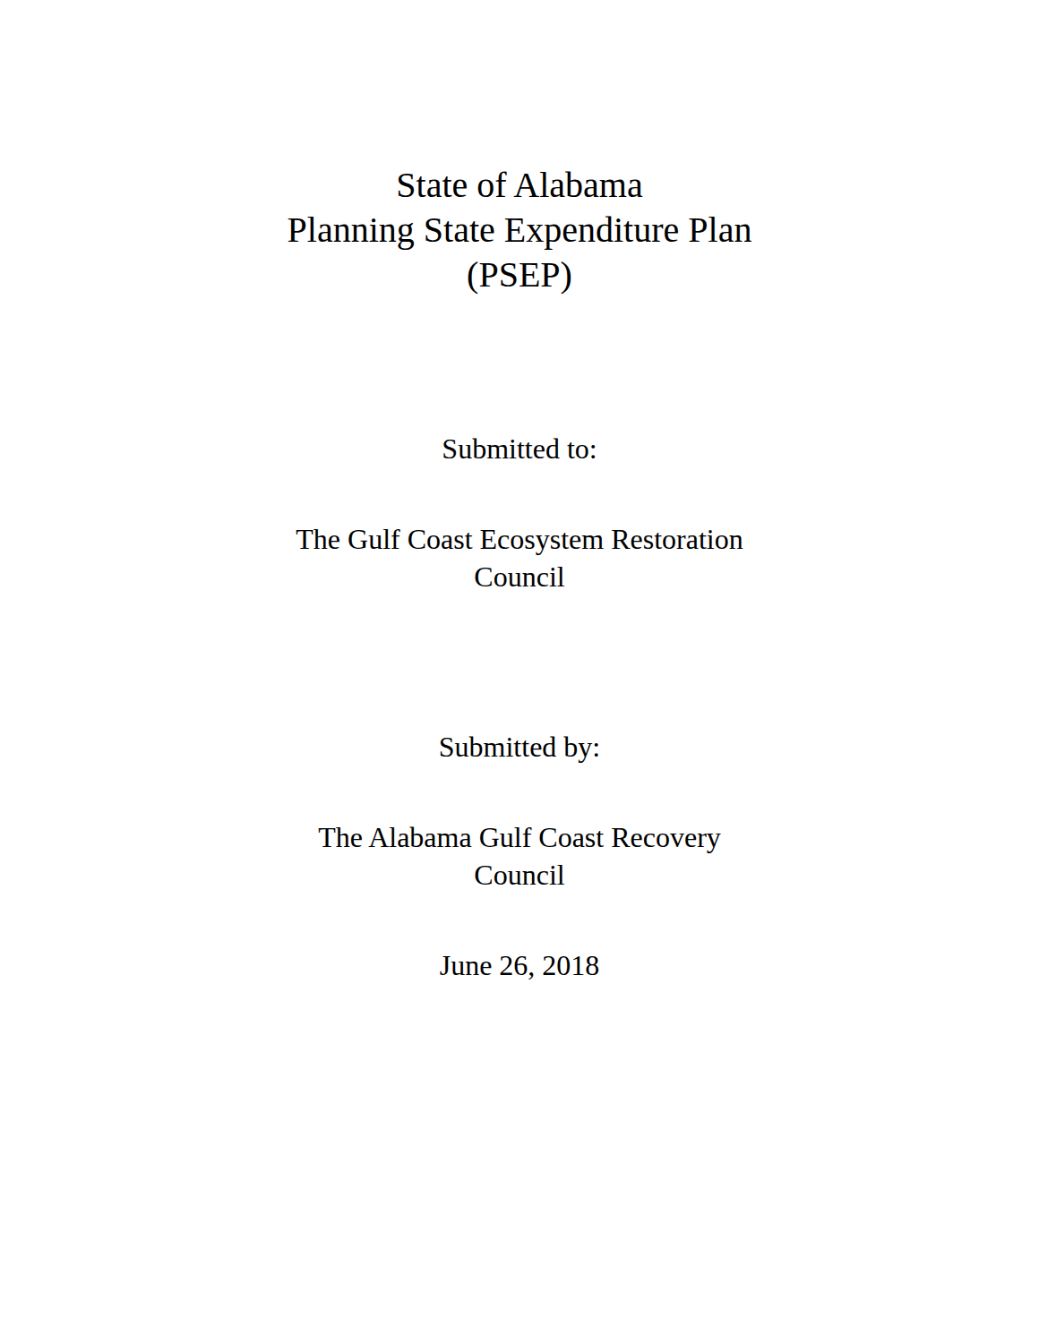State of Alabama
Planning State Expenditure Plan
(PSEP)
Submitted to:
The Gulf Coast Ecosystem Restoration
Council
Submitted by:
The Alabama Gulf Coast Recovery
Council
June 26, 2018